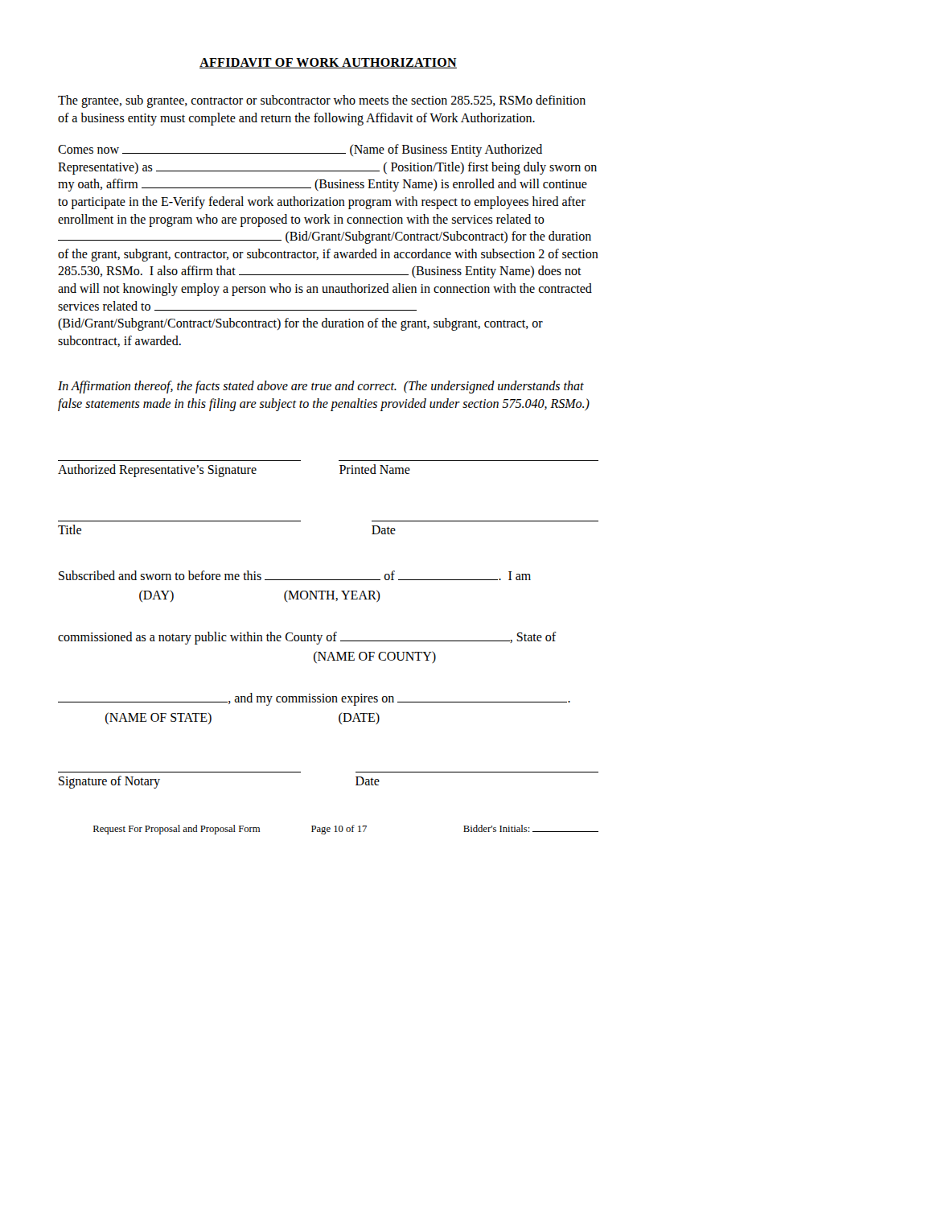AFFIDAVIT OF WORK AUTHORIZATION
The grantee, sub grantee, contractor or subcontractor who meets the section 285.525, RSMo definition of a business entity must complete and return the following Affidavit of Work Authorization.
Comes now (Name of Business Entity Authorized Representative) as ( Position/Title) first being duly sworn on my oath, affirm (Business Entity Name) is enrolled and will continue to participate in the E-Verify federal work authorization program with respect to employees hired after enrollment in the program who are proposed to work in connection with the services related to (Bid/Grant/Subgrant/Contract/Subcontract) for the duration of the grant, subgrant, contractor, or subcontractor, if awarded in accordance with subsection 2 of section 285.530, RSMo. I also affirm that (Business Entity Name) does not and will not knowingly employ a person who is an unauthorized alien in connection with the contracted services related to (Bid/Grant/Subgrant/Contract/Subcontract) for the duration of the grant, subgrant, contract, or subcontract, if awarded.
In Affirmation thereof, the facts stated above are true and correct. (The undersigned understands that false statements made in this filing are subject to the penalties provided under section 575.040, RSMo.)
| Authorized Representative’s Signature | | Printed Name |
| Title | | Date |
Subscribed and sworn to before me this of . I am
(DAY)(MONTH, YEAR)
commissioned as a notary public within the County of , State of
(NAME OF COUNTY)
, and my commission expires on .
(NAME OF STATE)(DATE)
| Signature of Notary | | Date |
| Request For Proposal and Proposal Form | Page 10 of 17 | Bidder's Initials: |